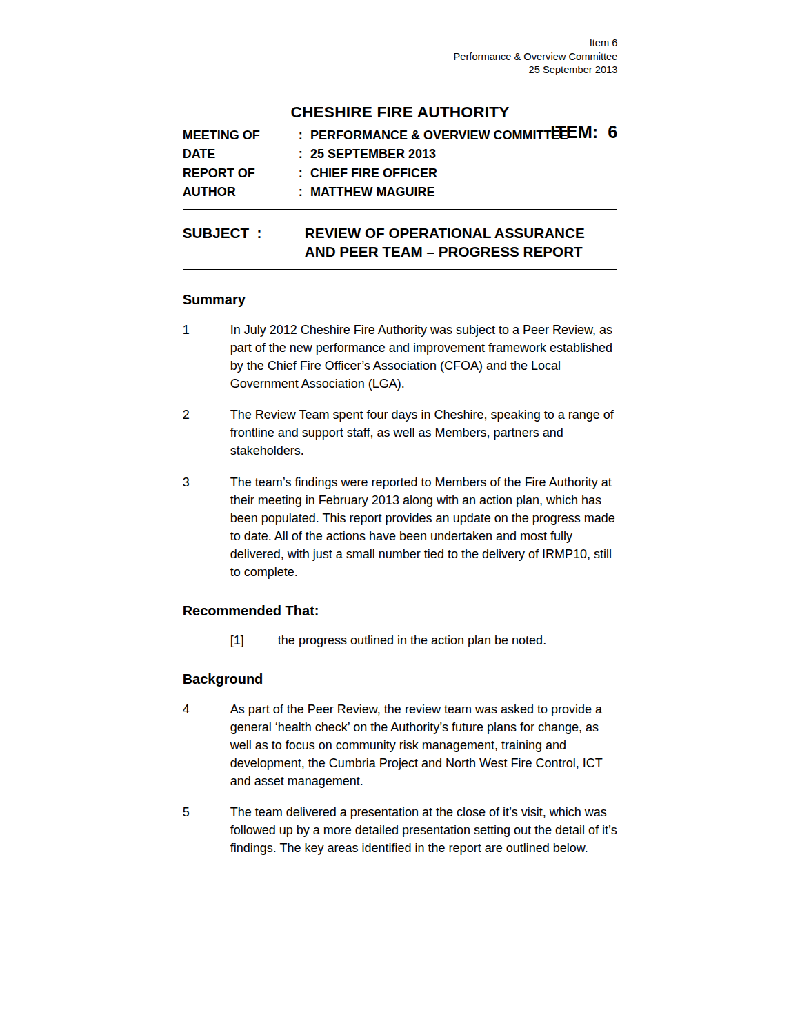Item 6
Performance & Overview Committee
25 September 2013
CHESHIRE FIRE AUTHORITY
ITEM: 6
| MEETING OF | : | PERFORMANCE & OVERVIEW COMMITTEE |
| DATE | : | 25 SEPTEMBER 2013 |
| REPORT OF | : | CHIEF FIRE OFFICER |
| AUTHOR | : | MATTHEW MAGUIRE |
SUBJECT : REVIEW OF OPERATIONAL ASSURANCE AND PEER TEAM – PROGRESS REPORT
Summary
1
In July 2012 Cheshire Fire Authority was subject to a Peer Review, as part of the new performance and improvement framework established by the Chief Fire Officer’s Association (CFOA) and the Local Government Association (LGA).
2
The Review Team spent four days in Cheshire, speaking to a range of frontline and support staff, as well as Members, partners and stakeholders.
3
The team’s findings were reported to Members of the Fire Authority at their meeting in February 2013 along with an action plan, which has been populated. This report provides an update on the progress made to date. All of the actions have been undertaken and most fully delivered, with just a small number tied to the delivery of IRMP10, still to complete.
Recommended That:
[1]
the progress outlined in the action plan be noted.
Background
4
As part of the Peer Review, the review team was asked to provide a general ‘health check’ on the Authority’s future plans for change, as well as to focus on community risk management, training and development, the Cumbria Project and North West Fire Control, ICT and asset management.
5
The team delivered a presentation at the close of it’s visit, which was followed up by a more detailed presentation setting out the detail of it’s findings. The key areas identified in the report are outlined below.